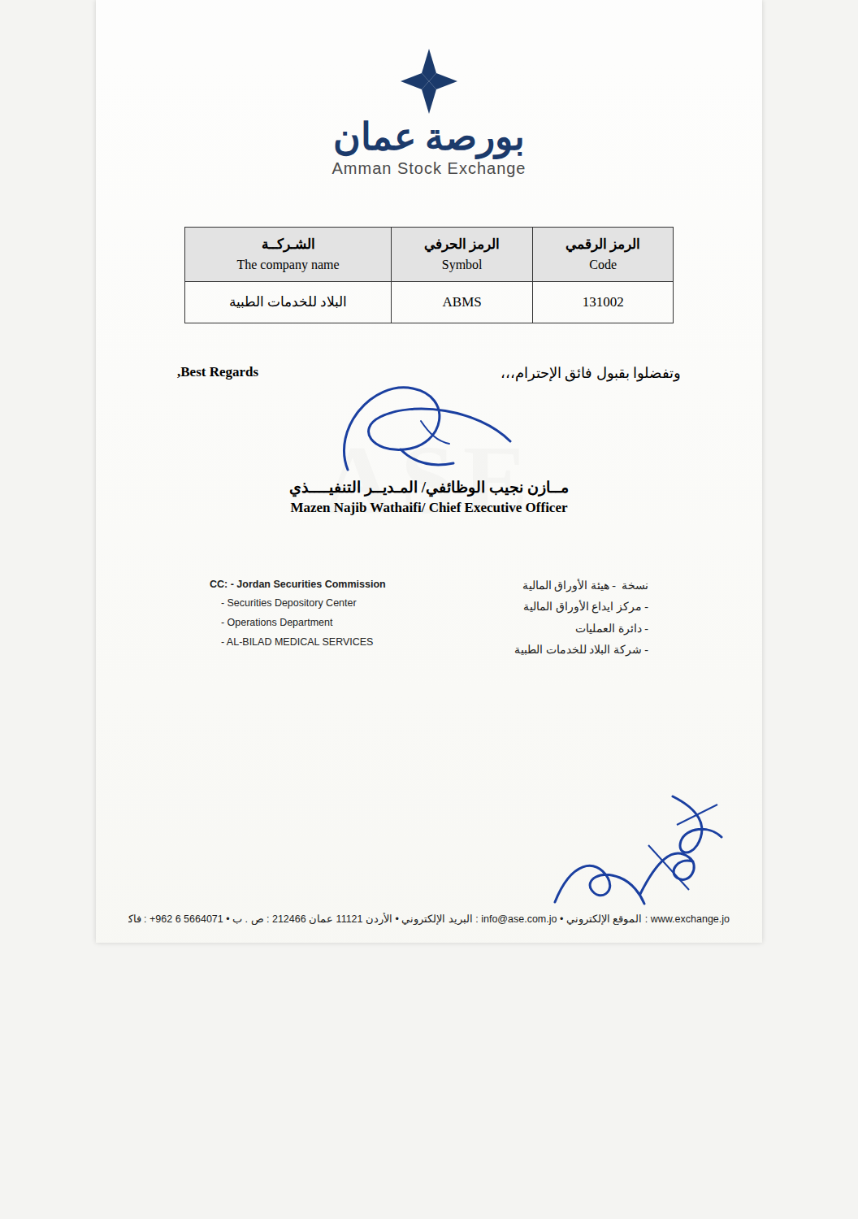ASE
بورصة عمان
Amman Stock Exchange
| الرمز الرقمي Code | الرمز الحرفي Symbol | الشـركــة The company name |
| --- | --- | --- |
| 131002 | ABMS | البلاد للخدمات الطبية |
Best Regards,
وتفضلوا بقبول فائق الإحترام،،،
مــازن نجيب الوظائفي/ المـديــر التنفيــــذي
Mazen Najib Wathaifi/ Chief Executive Officer
CC: - Jordan Securities Commission
- Securities Depository Center
- Operations Department
- AL-BILAD MEDICAL SERVICES
نسخة - هيئة الأوراق المالية
- مركز ايداع الأوراق المالية
- دائرة العمليات
- شركة البلاد للخدمات الطبية
www.exchange.jo : الموقع الإلكتروني • info@ase.com.jo : البريد الإلكتروني • الأردن 11121 عمان 212466 : ص . ب • +962 6 5664071 : فاكس • +962 6 5664109 : هاتف